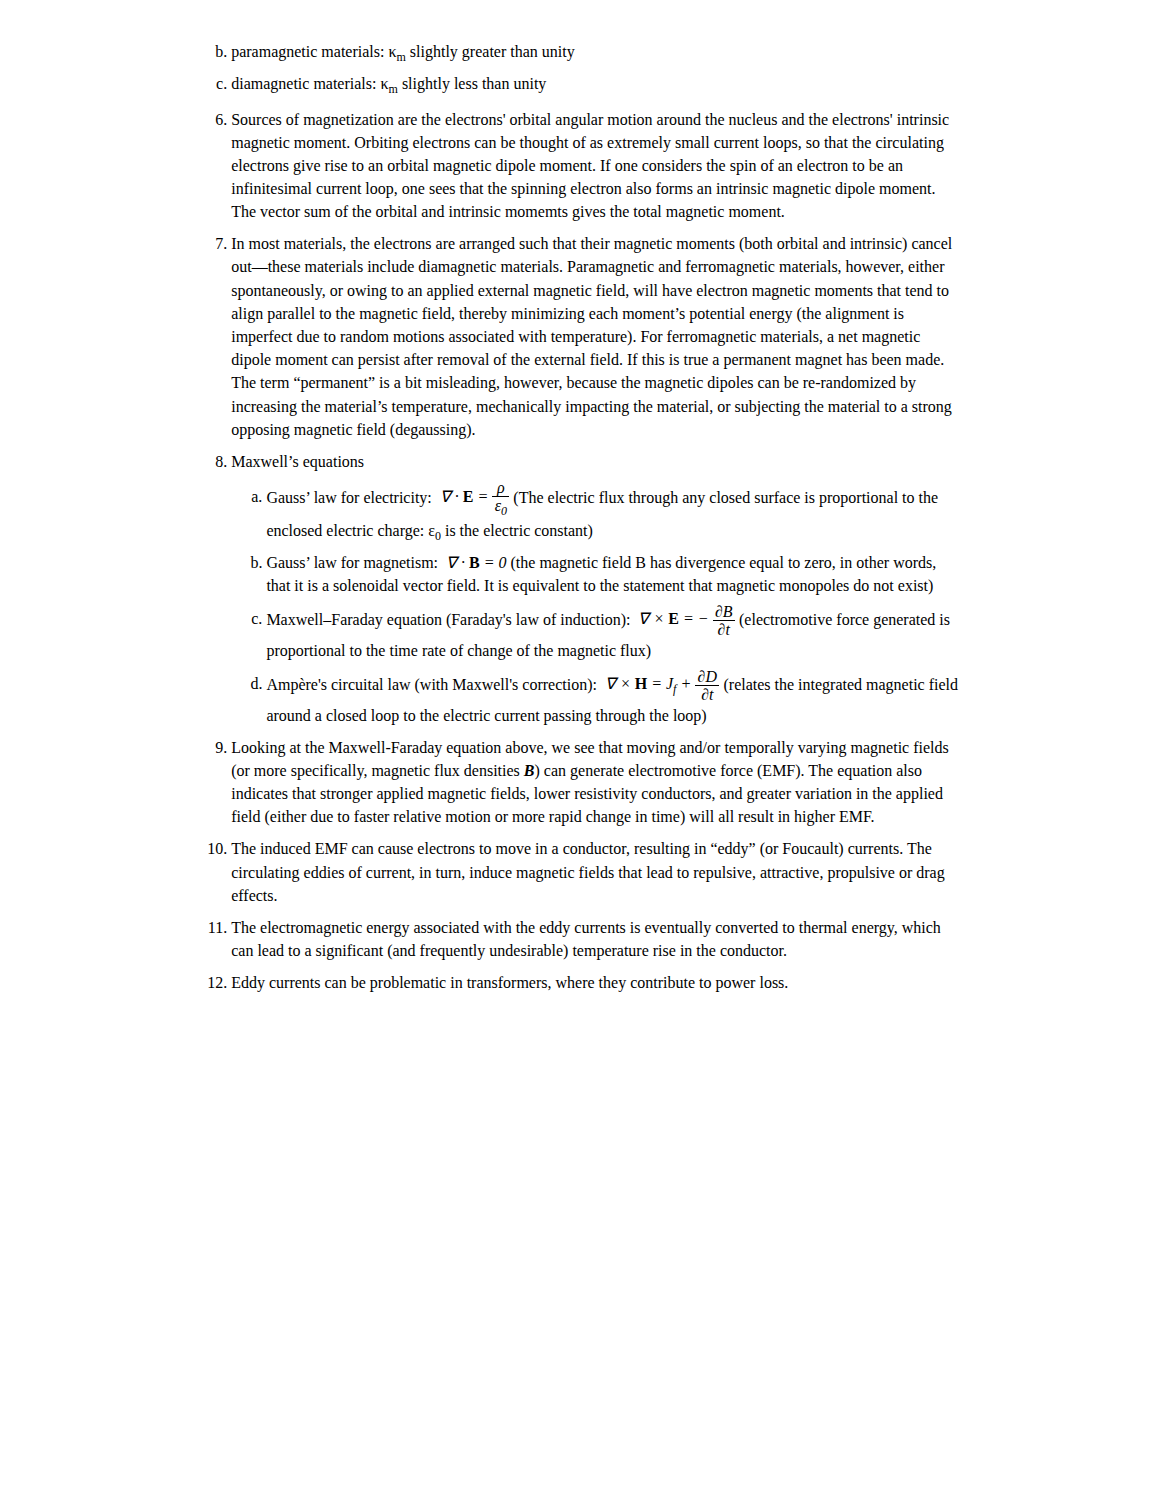paramagnetic materials: κm slightly greater than unity
diamagnetic materials: κm slightly less than unity
Sources of magnetization are the electrons' orbital angular motion around the nucleus and the electrons' intrinsic magnetic moment. Orbiting electrons can be thought of as extremely small current loops, so that the circulating electrons give rise to an orbital magnetic dipole moment. If one considers the spin of an electron to be an infinitesimal current loop, one sees that the spinning electron also forms an intrinsic magnetic dipole moment. The vector sum of the orbital and intrinsic momemts gives the total magnetic moment.
In most materials, the electrons are arranged such that their magnetic moments (both orbital and intrinsic) cancel out—these materials include diamagnetic materials. Paramagnetic and ferromagnetic materials, however, either spontaneously, or owing to an applied external magnetic field, will have electron magnetic moments that tend to align parallel to the magnetic field, thereby minimizing each moment’s potential energy (the alignment is imperfect due to random motions associated with temperature). For ferromagnetic materials, a net magnetic dipole moment can persist after removal of the external field. If this is true a permanent magnet has been made. The term “permanent” is a bit misleading, however, because the magnetic dipoles can be re-randomized by increasing the material’s temperature, mechanically impacting the material, or subjecting the material to a strong opposing magnetic field (degaussing).
Maxwell’s equations
Gauss’ law for electricity: ∇ · E = ρε0 (The electric flux through any closed surface is proportional to the enclosed electric charge: ε0 is the electric constant)
Gauss’ law for magnetism: ∇ · B = 0 (the magnetic field B has divergence equal to zero, in other words, that it is a solenoidal vector field. It is equivalent to the statement that magnetic monopoles do not exist)
Maxwell–Faraday equation (Faraday's law of induction): ∇ × E = − ∂B∂t (electromotive force generated is proportional to the time rate of change of the magnetic flux)
Ampère's circuital law (with Maxwell's correction): ∇ × H = Jf + ∂D∂t (relates the integrated magnetic field around a closed loop to the electric current passing through the loop)
Looking at the Maxwell-Faraday equation above, we see that moving and/or temporally varying magnetic fields (or more specifically, magnetic flux densities B) can generate electromotive force (EMF). The equation also indicates that stronger applied magnetic fields, lower resistivity conductors, and greater variation in the applied field (either due to faster relative motion or more rapid change in time) will all result in higher EMF.
The induced EMF can cause electrons to move in a conductor, resulting in “eddy” (or Foucault) currents. The circulating eddies of current, in turn, induce magnetic fields that lead to repulsive, attractive, propulsive or drag effects.
The electromagnetic energy associated with the eddy currents is eventually converted to thermal energy, which can lead to a significant (and frequently undesirable) temperature rise in the conductor.
Eddy currents can be problematic in transformers, where they contribute to power loss.